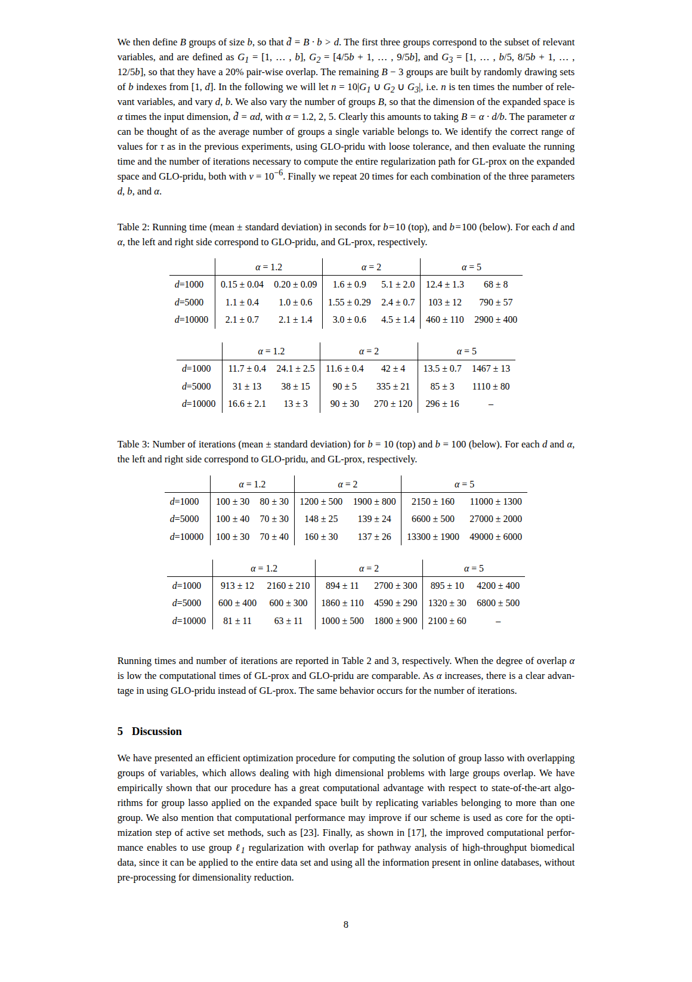We then define B groups of size b, so that d̃ = B · b > d. The first three groups correspond to the subset of relevant variables, and are defined as G1 = [1, … , b], G2 = [4/5b + 1, … , 9/5b], and G3 = [1, … , b/5, 8/5b + 1, … , 12/5b], so that they have a 20% pair-wise overlap. The remaining B − 3 groups are built by randomly drawing sets of b indexes from [1, d]. In the following we will let n = 10|G1 ∪ G2 ∪ G3|, i.e. n is ten times the number of relevant variables, and vary d, b. We also vary the number of groups B, so that the dimension of the expanded space is α times the input dimension, d̃ = αd, with α = 1.2, 2, 5. Clearly this amounts to taking B = α · d/b. The parameter α can be thought of as the average number of groups a single variable belongs to. We identify the correct range of values for τ as in the previous experiments, using GLO-pridu with loose tolerance, and then evaluate the running time and the number of iterations necessary to compute the entire regularization path for GL-prox on the expanded space and GLO-pridu, both with ν = 10−6. Finally we repeat 20 times for each combination of the three parameters d, b, and α.
Table 2: Running time (mean ± standard deviation) in seconds for b = 10 (top), and b = 100 (below). For each d and α, the left and right side correspond to GLO-pridu, and GL-prox, respectively.
| | α = 1.2 | α = 2 | α = 5 |
| --- | --- | --- | --- |
| d =1000 | 0.15 ± 0.04 | 0.20 ± 0.09 | 1.6 ± 0.9 | 5.1 ± 2.0 | 12.4 ± 1.3 | 68 ± 8 |
| d =5000 | 1.1 ± 0.4 | 1.0 ± 0.6 | 1.55 ± 0.29 | 2.4 ± 0.7 | 103 ± 12 | 790 ± 57 |
| d =10000 | 2.1 ± 0.7 | 2.1 ± 1.4 | 3.0 ± 0.6 | 4.5 ± 1.4 | 460 ± 110 | 2900 ± 400 |
| | α = 1.2 | α = 2 | α = 5 |
| --- | --- | --- | --- |
| d =1000 | 11.7 ± 0.4 | 24.1 ± 2.5 | 11.6 ± 0.4 | 42 ± 4 | 13.5 ± 0.7 | 1467 ± 13 |
| d =5000 | 31 ± 13 | 38 ± 15 | 90 ± 5 | 335 ± 21 | 85 ± 3 | 1110 ± 80 |
| d =10000 | 16.6 ± 2.1 | 13 ± 3 | 90 ± 30 | 270 ± 120 | 296 ± 16 | – |
Table 3: Number of iterations (mean ± standard deviation) for b = 10 (top) and b = 100 (below). For each d and α, the left and right side correspond to GLO-pridu, and GL-prox, respectively.
| | α = 1.2 | α = 2 | α = 5 |
| --- | --- | --- | --- |
| d =1000 | 100 ± 30 | 80 ± 30 | 1200 ± 500 | 1900 ± 800 | 2150 ± 160 | 11000 ± 1300 |
| d =5000 | 100 ± 40 | 70 ± 30 | 148 ± 25 | 139 ± 24 | 6600 ± 500 | 27000 ± 2000 |
| d =10000 | 100 ± 30 | 70 ± 40 | 160 ± 30 | 137 ± 26 | 13300 ± 1900 | 49000 ± 6000 |
| | α = 1.2 | α = 2 | α = 5 |
| --- | --- | --- | --- |
| d =1000 | 913 ± 12 | 2160 ± 210 | 894 ± 11 | 2700 ± 300 | 895 ± 10 | 4200 ± 400 |
| d =5000 | 600 ± 400 | 600 ± 300 | 1860 ± 110 | 4590 ± 290 | 1320 ± 30 | 6800 ± 500 |
| d =10000 | 81 ± 11 | 63 ± 11 | 1000 ± 500 | 1800 ± 900 | 2100 ± 60 | – |
Running times and number of iterations are reported in Table 2 and 3, respectively. When the degree of overlap α is low the computational times of GL-prox and GLO-pridu are comparable. As α increases, there is a clear advantage in using GLO-pridu instead of GL-prox. The same behavior occurs for the number of iterations.
5 Discussion
We have presented an efficient optimization procedure for computing the solution of group lasso with overlapping groups of variables, which allows dealing with high dimensional problems with large groups overlap. We have empirically shown that our procedure has a great computational advantage with respect to state-of-the-art algorithms for group lasso applied on the expanded space built by replicating variables belonging to more than one group. We also mention that computational performance may improve if our scheme is used as core for the optimization step of active set methods, such as [23]. Finally, as shown in [17], the improved computational performance enables to use group ℓ1 regularization with overlap for pathway analysis of high-throughput biomedical data, since it can be applied to the entire data set and using all the information present in online databases, without pre-processing for dimensionality reduction.
8